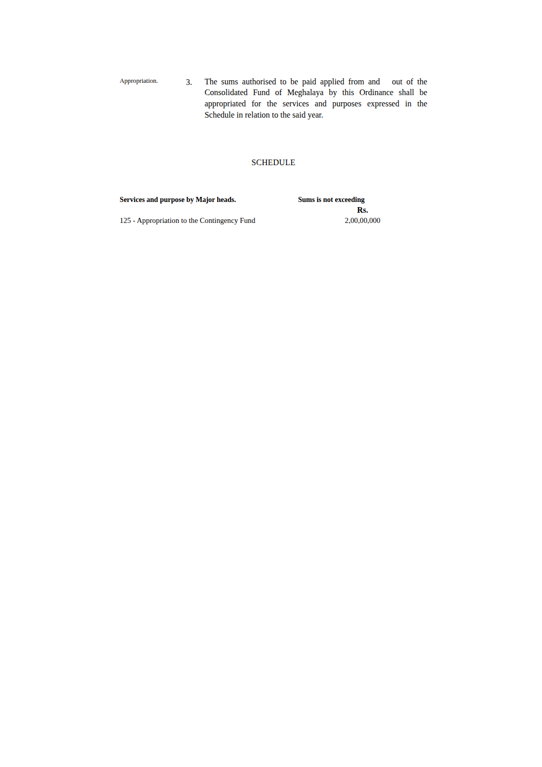Appropriation.
3.
The sums authorised to be paid applied from and out of the Consolidated Fund of Meghalaya by this Ordinance shall be appropriated for the services and purposes expressed in the Schedule in relation to the said year.
SCHEDULE
| Services and purpose by Major heads. | Sums is not exceeding |
| | Rs. |
| 125 - Appropriation to the Contingency Fund | 2,00,00,000 |